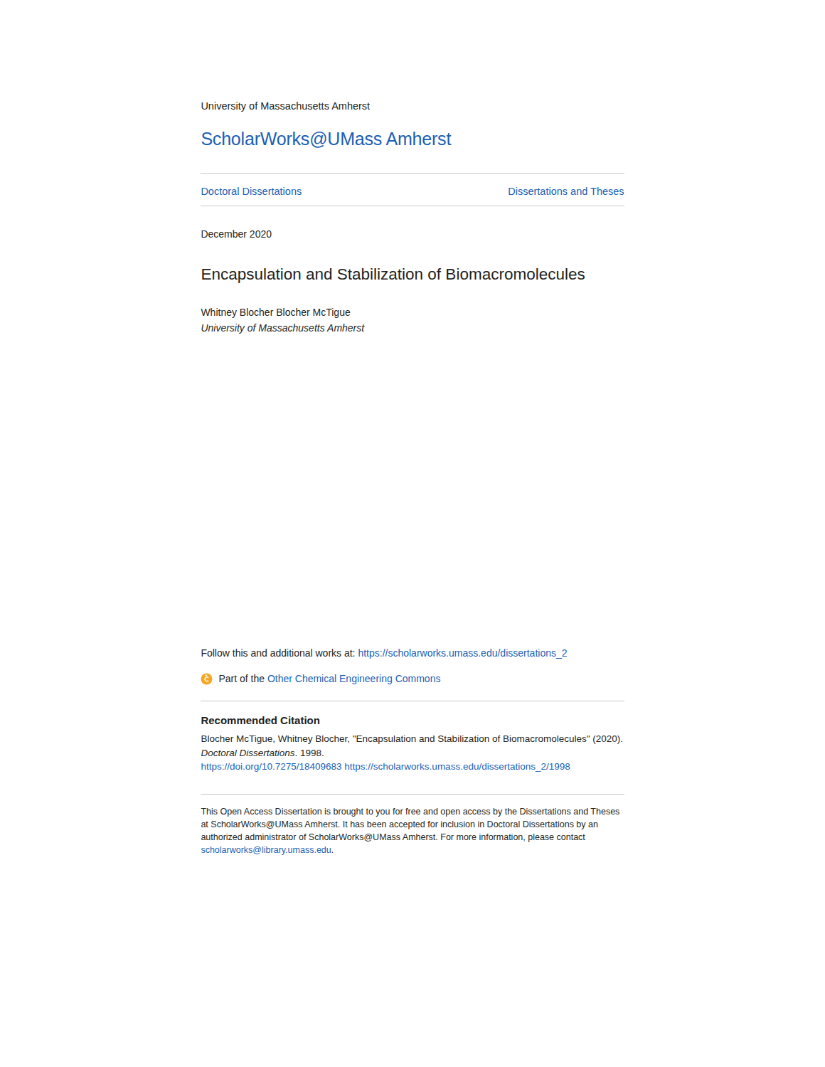University of Massachusetts Amherst
ScholarWorks@UMass Amherst
Doctoral Dissertations
Dissertations and Theses
December 2020
Encapsulation and Stabilization of Biomacromolecules
Whitney Blocher Blocher McTigue
University of Massachusetts Amherst
Follow this and additional works at: https://scholarworks.umass.edu/dissertations_2
Part of the Other Chemical Engineering Commons
Recommended Citation
Blocher McTigue, Whitney Blocher, "Encapsulation and Stabilization of Biomacromolecules" (2020). Doctoral Dissertations. 1998.
https://doi.org/10.7275/18409683 https://scholarworks.umass.edu/dissertations_2/1998
This Open Access Dissertation is brought to you for free and open access by the Dissertations and Theses at ScholarWorks@UMass Amherst. It has been accepted for inclusion in Doctoral Dissertations by an authorized administrator of ScholarWorks@UMass Amherst. For more information, please contact scholarworks@library.umass.edu.